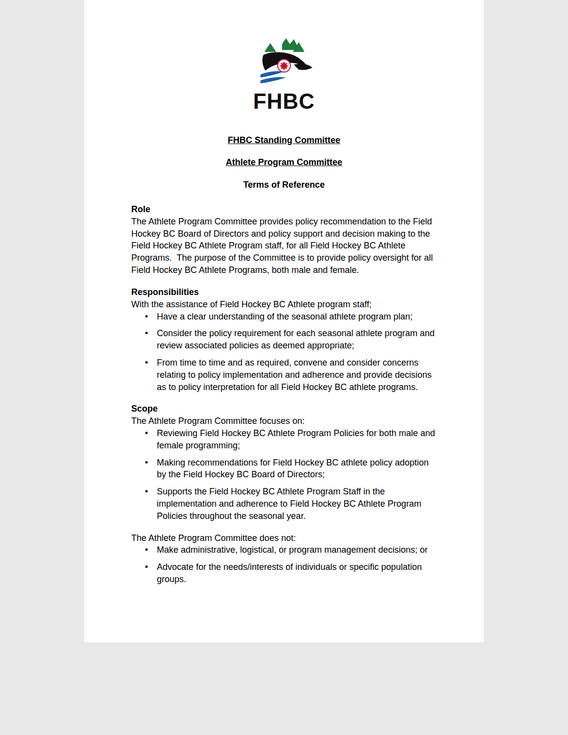FHBC
FHBC Standing Committee
Athlete Program Committee
Terms of Reference
Role
The Athlete Program Committee provides policy recommendation to the Field Hockey BC Board of Directors and policy support and decision making to the Field Hockey BC Athlete Program staff, for all Field Hockey BC Athlete Programs. The purpose of the Committee is to provide policy oversight for all Field Hockey BC Athlete Programs, both male and female.
Responsibilities
With the assistance of Field Hockey BC Athlete program staff;
Have a clear understanding of the seasonal athlete program plan;
Consider the policy requirement for each seasonal athlete program and review associated policies as deemed appropriate;
From time to time and as required, convene and consider concerns relating to policy implementation and adherence and provide decisions as to policy interpretation for all Field Hockey BC athlete programs.
Scope
The Athlete Program Committee focuses on:
Reviewing Field Hockey BC Athlete Program Policies for both male and female programming;
Making recommendations for Field Hockey BC athlete policy adoption by the Field Hockey BC Board of Directors;
Supports the Field Hockey BC Athlete Program Staff in the implementation and adherence to Field Hockey BC Athlete Program Policies throughout the seasonal year.
The Athlete Program Committee does not:
Make administrative, logistical, or program management decisions; or
Advocate for the needs/interests of individuals or specific population groups.